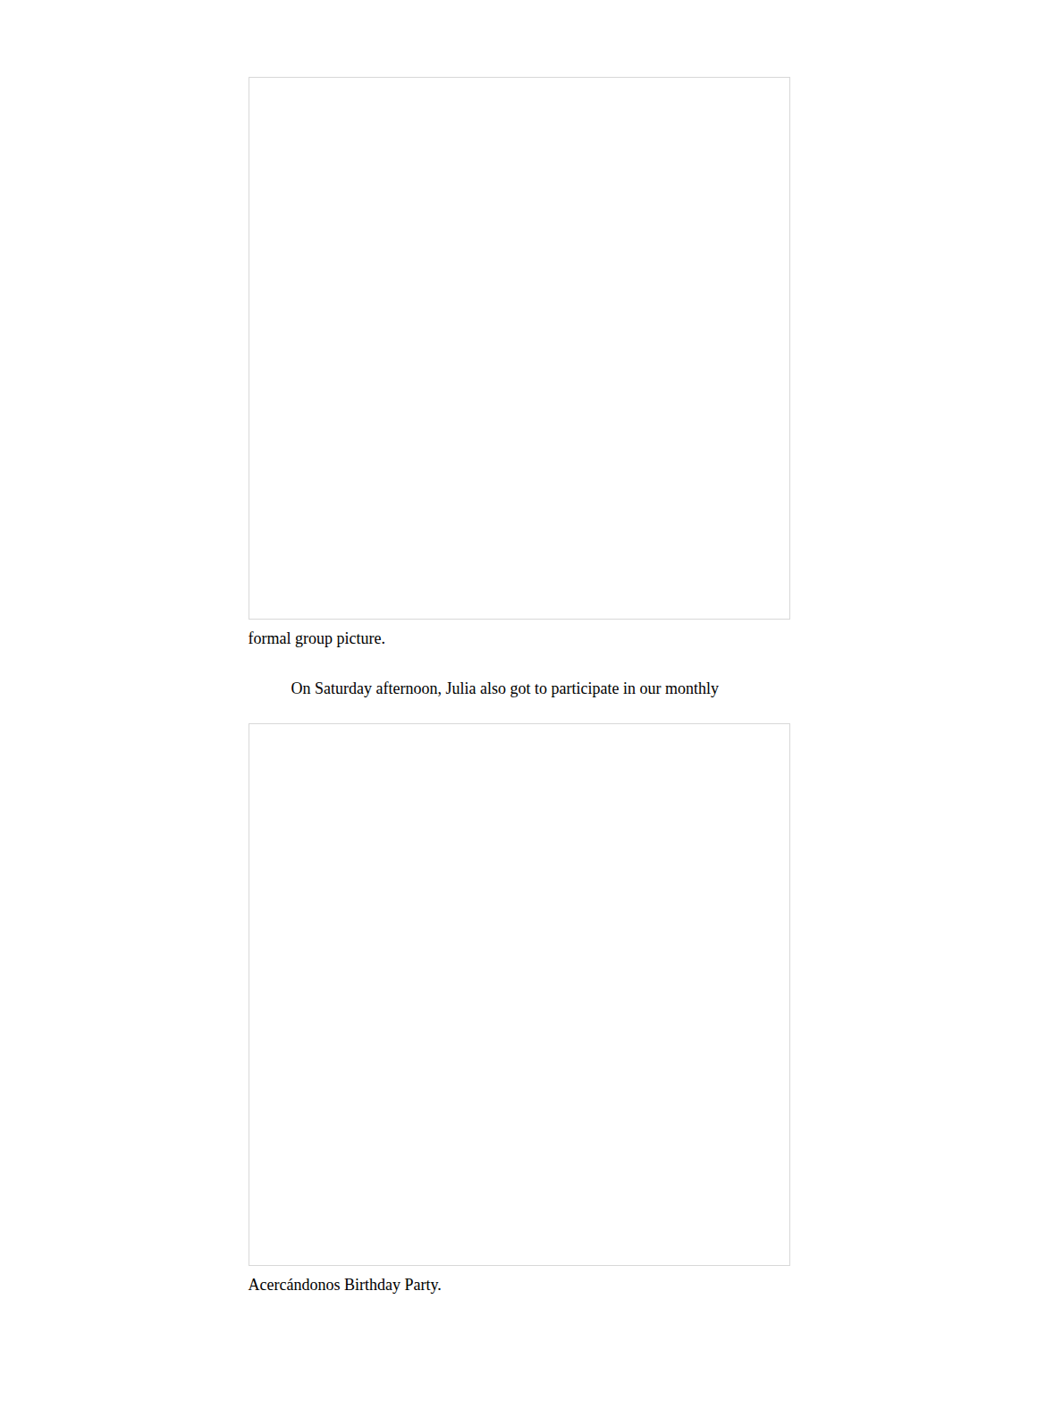formal group picture.
On Saturday afternoon, Julia also got to participate in our monthly
Acercándonos Birthday Party.